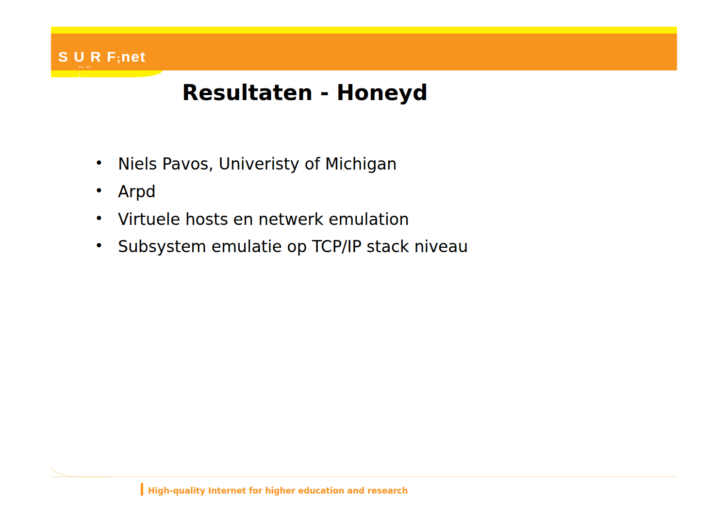S U R F; net-- --
;
Resultaten - Honeyd
Niels Pavos, Univeristy of Michigan
Arpd
Virtuele hosts en netwerk emulation
Subsystem emulatie op TCP/IP stack niveau
High-quality Internet for higher education and research